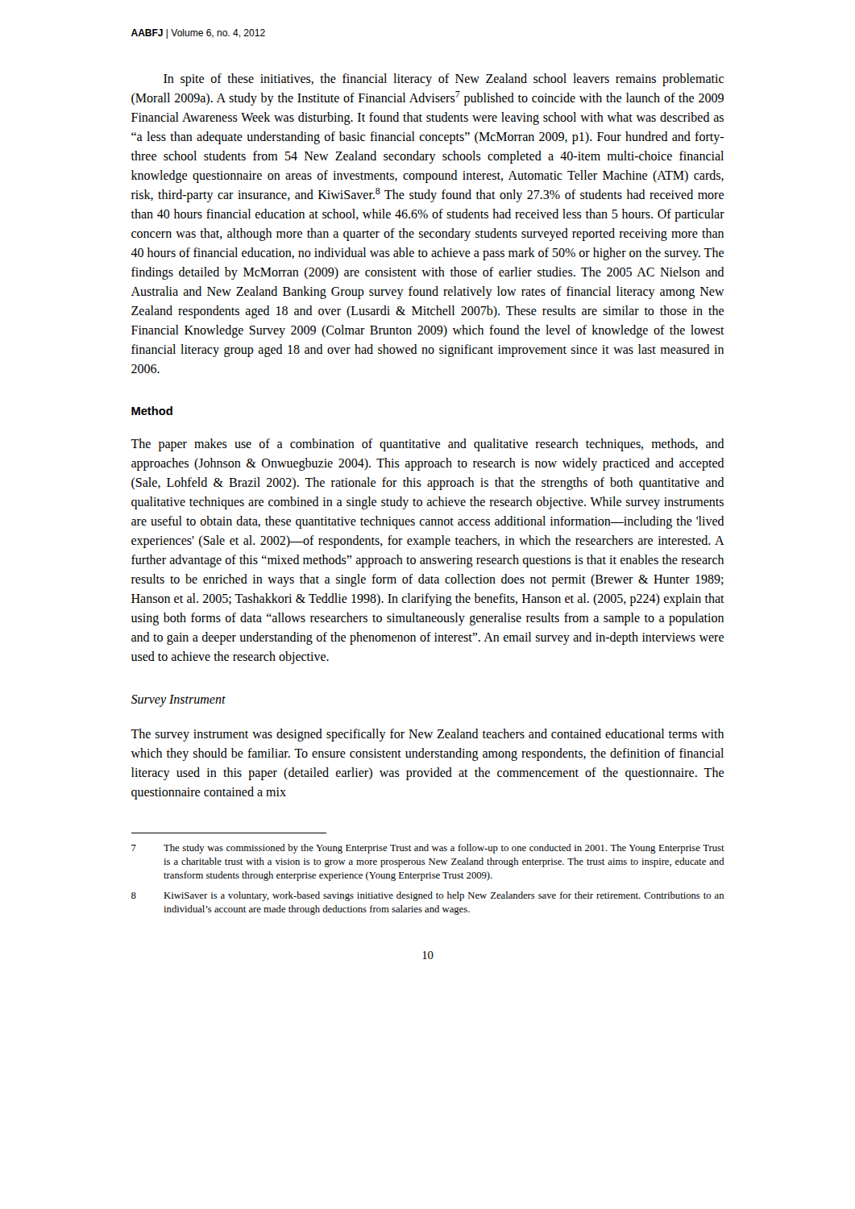AABFJ | Volume 6, no. 4, 2012
In spite of these initiatives, the financial literacy of New Zealand school leavers remains problematic (Morall 2009a). A study by the Institute of Financial Advisers7 published to coincide with the launch of the 2009 Financial Awareness Week was disturbing. It found that students were leaving school with what was described as “a less than adequate understanding of basic financial concepts” (McMorran 2009, p1). Four hundred and forty-three school students from 54 New Zealand secondary schools completed a 40-item multi-choice financial knowledge questionnaire on areas of investments, compound interest, Automatic Teller Machine (ATM) cards, risk, third-party car insurance, and KiwiSaver.8 The study found that only 27.3% of students had received more than 40 hours financial education at school, while 46.6% of students had received less than 5 hours. Of particular concern was that, although more than a quarter of the secondary students surveyed reported receiving more than 40 hours of financial education, no individual was able to achieve a pass mark of 50% or higher on the survey. The findings detailed by McMorran (2009) are consistent with those of earlier studies. The 2005 AC Nielson and Australia and New Zealand Banking Group survey found relatively low rates of financial literacy among New Zealand respondents aged 18 and over (Lusardi & Mitchell 2007b). These results are similar to those in the Financial Knowledge Survey 2009 (Colmar Brunton 2009) which found the level of knowledge of the lowest financial literacy group aged 18 and over had showed no significant improvement since it was last measured in 2006.
Method
The paper makes use of a combination of quantitative and qualitative research techniques, methods, and approaches (Johnson & Onwuegbuzie 2004). This approach to research is now widely practiced and accepted (Sale, Lohfeld & Brazil 2002). The rationale for this approach is that the strengths of both quantitative and qualitative techniques are combined in a single study to achieve the research objective. While survey instruments are useful to obtain data, these quantitative techniques cannot access additional information—including the 'lived experiences' (Sale et al. 2002)—of respondents, for example teachers, in which the researchers are interested. A further advantage of this “mixed methods” approach to answering research questions is that it enables the research results to be enriched in ways that a single form of data collection does not permit (Brewer & Hunter 1989; Hanson et al. 2005; Tashakkori & Teddlie 1998). In clarifying the benefits, Hanson et al. (2005, p224) explain that using both forms of data “allows researchers to simultaneously generalise results from a sample to a population and to gain a deeper understanding of the phenomenon of interest”. An email survey and in-depth interviews were used to achieve the research objective.
Survey Instrument
The survey instrument was designed specifically for New Zealand teachers and contained educational terms with which they should be familiar. To ensure consistent understanding among respondents, the definition of financial literacy used in this paper (detailed earlier) was provided at the commencement of the questionnaire. The questionnaire contained a mix
7 The study was commissioned by the Young Enterprise Trust and was a follow-up to one conducted in 2001. The Young Enterprise Trust is a charitable trust with a vision is to grow a more prosperous New Zealand through enterprise. The trust aims to inspire, educate and transform students through enterprise experience (Young Enterprise Trust 2009).
8 KiwiSaver is a voluntary, work-based savings initiative designed to help New Zealanders save for their retirement. Contributions to an individual’s account are made through deductions from salaries and wages.
10